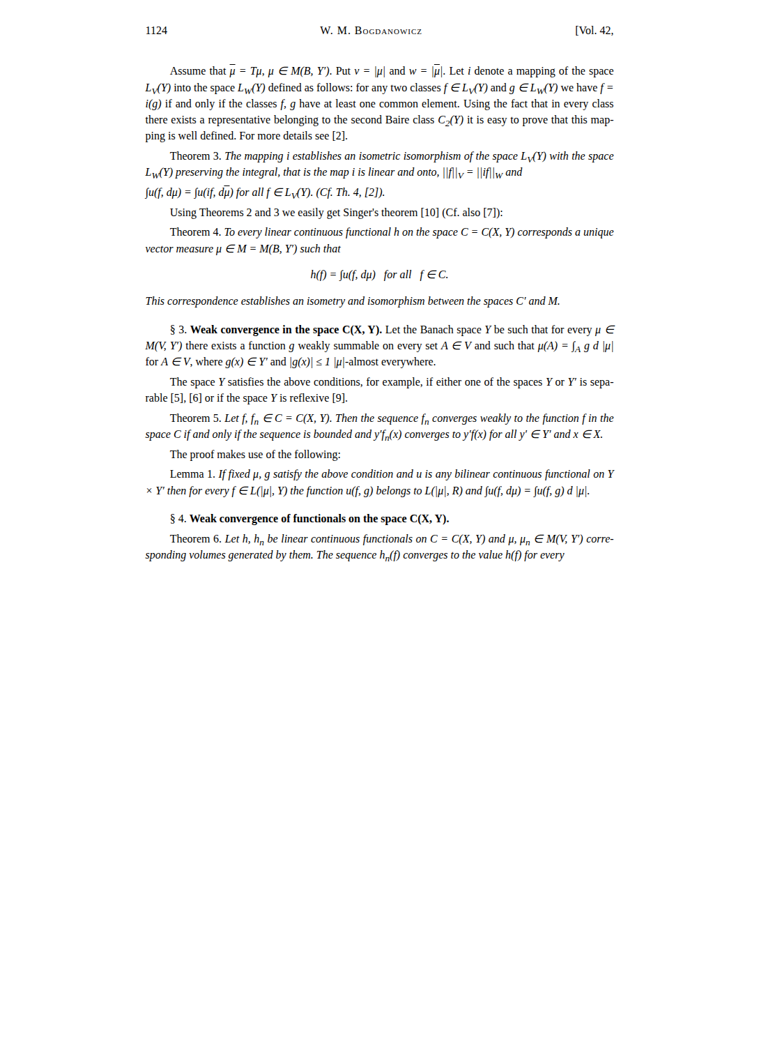1124 W. M. Bogdanowicz [Vol. 42,
Assume that μ = Tμ, μ ∈ M(B, Y′). Put v = |μ| and w = |μ|. Let i denote a mapping of the space LV(Y) into the space LW(Y) defined as follows: for any two classes f ∈ LV(Y) and g ∈ LW(Y) we have f = i(g) if and only if the classes f, g have at least one common element. Using the fact that in every class there exists a representative belonging to the second Baire class C2(Y) it is easy to prove that this mapping is well defined. For more details see [2].
Theorem 3. The mapping i establishes an isometric isomorphism of the space LV(Y) with the space LW(Y) preserving the integral, that is the map i is linear and onto, ||f||V = ||if||W and
∫u(f, dμ) = ∫u(if, dμ) for all f ∈ LV(Y). (Cf. Th. 4, [2]).
Using Theorems 2 and 3 we easily get Singer's theorem [10] (Cf. also [7]):
Theorem 4. To every linear continuous functional h on the space C = C(X, Y) corresponds a unique vector measure μ ∈ M = M(B, Y′) such that
h(f) = ∫u(f, dμ) for all f ∈ C.
This correspondence establishes an isometry and isomorphism between the spaces C′ and M.
§ 3. Weak convergence in the space C(X, Y). Let the Banach space Y be such that for every μ ∈ M(V, Y′) there exists a function g weakly summable on every set A ∈ V and such that μ(A) = ∫A g d |μ| for A ∈ V, where g(x) ∈ Y′ and |g(x)| ≤ 1 |μ|-almost everywhere.
The space Y satisfies the above conditions, for example, if either one of the spaces Y or Y′ is separable [5], [6] or if the space Y is reflexive [9].
Theorem 5. Let f, fn ∈ C = C(X, Y). Then the sequence fn converges weakly to the function f in the space C if and only if the sequence is bounded and y′fn(x) converges to y′f(x) for all y′ ∈ Y′ and x ∈ X.
The proof makes use of the following:
Lemma 1. If fixed μ, g satisfy the above condition and u is any bilinear continuous functional on Y × Y′ then for every f ∈ L(|μ|, Y) the function u(f, g) belongs to L(|μ|, R) and ∫u(f, dμ) = ∫u(f, g) d |μ|.
§ 4. Weak convergence of functionals on the space C(X, Y).
Theorem 6. Let h, hn be linear continuous functionals on C = C(X, Y) and μ, μn ∈ M(V, Y′) corresponding volumes generated by them. The sequence hn(f) converges to the value h(f) for every